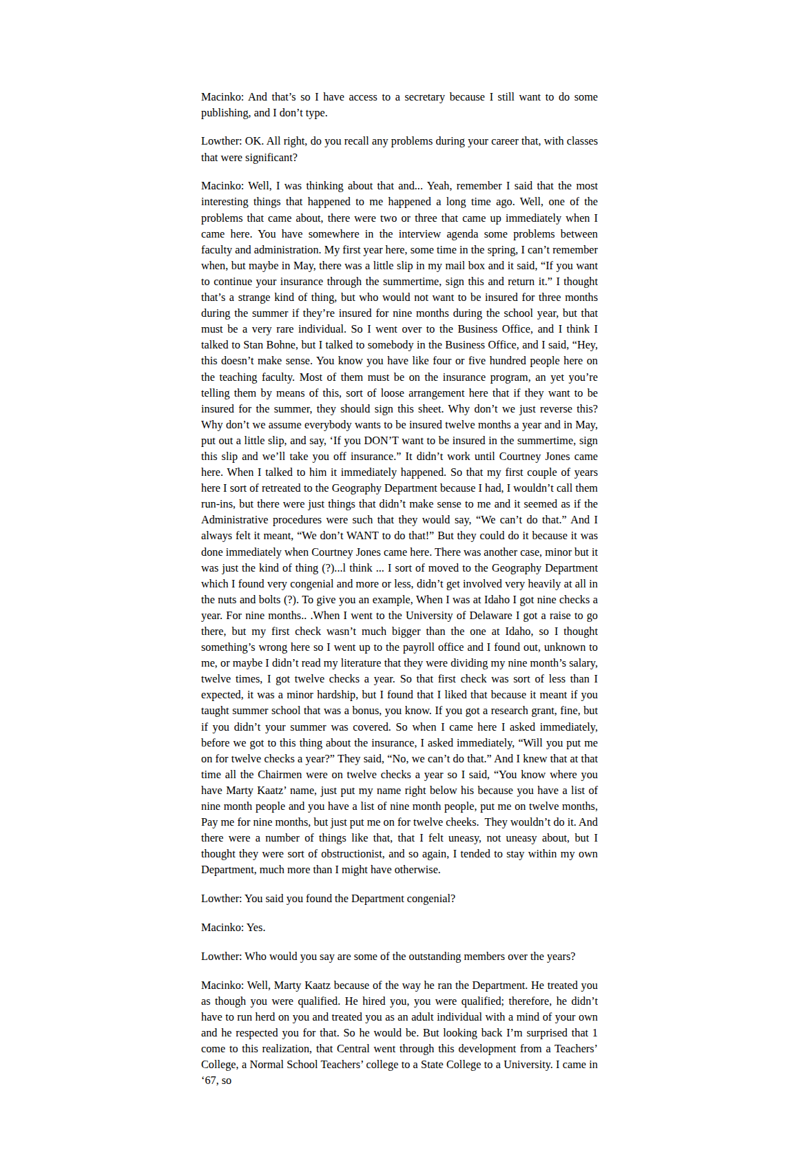Macinko: And that’s so I have access to a secretary because I still want to do some publishing, and I don’t type.
Lowther: OK. All right, do you recall any problems during your career that, with classes that were significant?
Macinko: Well, I was thinking about that and... Yeah, remember I said that the most interesting things that happened to me happened a long time ago. Well, one of the problems that came about, there were two or three that came up immediately when I came here. You have somewhere in the interview agenda some problems between faculty and administration. My first year here, some time in the spring, I can’t remember when, but maybe in May, there was a little slip in my mail box and it said, “If you want to continue your insurance through the summertime, sign this and return it.” I thought that’s a strange kind of thing, but who would not want to be insured for three months during the summer if they’re insured for nine months during the school year, but that must be a very rare individual. So I went over to the Business Office, and I think I talked to Stan Bohne, but I talked to somebody in the Business Office, and I said, “Hey, this doesn’t make sense. You know you have like four or five hundred people here on the teaching faculty. Most of them must be on the insurance program, an yet you’re telling them by means of this, sort of loose arrangement here that if they want to be insured for the summer, they should sign this sheet. Why don’t we just reverse this? Why don’t we assume everybody wants to be insured twelve months a year and in May, put out a little slip, and say, ‘If you DON’T want to be insured in the summertime, sign this slip and we’ll take you off insurance.” It didn’t work until Courtney Jones came here. When I talked to him it immediately happened. So that my first couple of years here I sort of retreated to the Geography Department because I had, I wouldn’t call them run-ins, but there were just things that didn’t make sense to me and it seemed as if the Administrative procedures were such that they would say, “We can’t do that.” And I always felt it meant, “We don’t WANT to do that!” But they could do it because it was done immediately when Courtney Jones came here. There was another case, minor but it was just the kind of thing (?)...l think ... I sort of moved to the Geography Department which I found very congenial and more or less, didn’t get involved very heavily at all in the nuts and bolts (?). To give you an example, When I was at Idaho I got nine checks a year. For nine months.. .When I went to the University of Delaware I got a raise to go there, but my first check wasn’t much bigger than the one at Idaho, so I thought something’s wrong here so I went up to the payroll office and I found out, unknown to me, or maybe I didn’t read my literature that they were dividing my nine month’s salary, twelve times, I got twelve checks a year. So that first check was sort of less than I expected, it was a minor hardship, but I found that I liked that because it meant if you taught summer school that was a bonus, you know. If you got a research grant, fine, but if you didn’t your summer was covered. So when I came here I asked immediately, before we got to this thing about the insurance, I asked immediately, “Will you put me on for twelve checks a year?” They said, “No, we can’t do that.” And I knew that at that time all the Chairmen were on twelve checks a year so I said, “You know where you have Marty Kaatz’ name, just put my name right below his because you have a list of nine month people and you have a list of nine month people, put me on twelve months, Pay me for nine months, but just put me on for twelve cheeks. They wouldn’t do it. And there were a number of things like that, that I felt uneasy, not uneasy about, but I thought they were sort of obstructionist, and so again, I tended to stay within my own Department, much more than I might have otherwise.
Lowther: You said you found the Department congenial?
Macinko: Yes.
Lowther: Who would you say are some of the outstanding members over the years?
Macinko: Well, Marty Kaatz because of the way he ran the Department. He treated you as though you were qualified. He hired you, you were qualified; therefore, he didn’t have to run herd on you and treated you as an adult individual with a mind of your own and he respected you for that. So he would be. But looking back I’m surprised that 1 come to this realization, that Central went through this development from a Teachers’ College, a Normal School Teachers’ college to a State College to a University. I came in ‘67, so